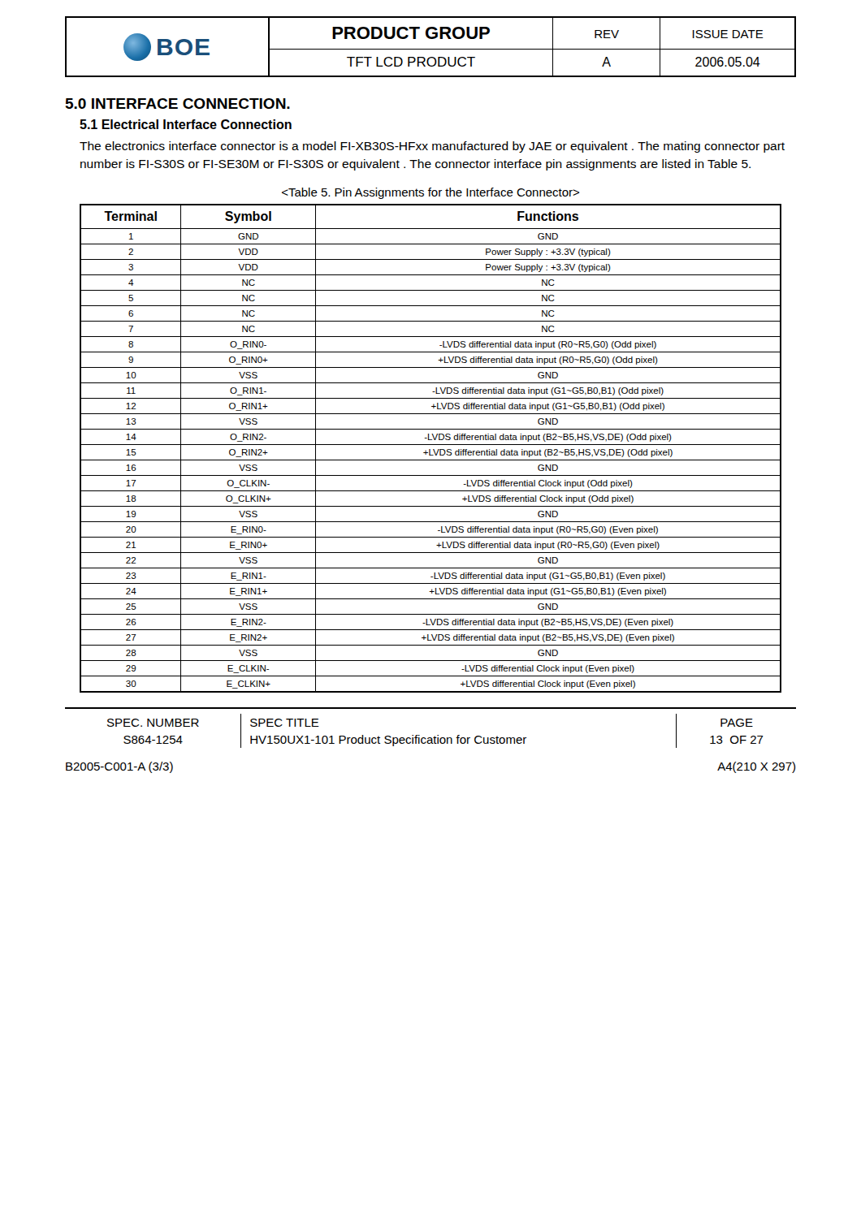| BOE | PRODUCT GROUP | REV | ISSUE DATE |
| TFT LCD PRODUCT | A | 2006.05.04 |
5.0 INTERFACE CONNECTION.
5.1 Electrical Interface Connection
The electronics interface connector is a model FI-XB30S-HFxx manufactured by JAE or equivalent . The mating connector part number is FI-S30S or FI-SE30M or FI-S30S or equivalent . The connector interface pin assignments are listed in Table 5.
<Table 5. Pin Assignments for the Interface Connector>
| Terminal | Symbol | Functions |
| --- | --- | --- |
| 1 | GND | GND |
| 2 | VDD | Power Supply : +3.3V (typical) |
| 3 | VDD | Power Supply : +3.3V (typical) |
| 4 | NC | NC |
| 5 | NC | NC |
| 6 | NC | NC |
| 7 | NC | NC |
| 8 | O_RIN0- | -LVDS differential data input (R0~R5,G0) (Odd pixel) |
| 9 | O_RIN0+ | +LVDS differential data input (R0~R5,G0) (Odd pixel) |
| 10 | VSS | GND |
| 11 | O_RIN1- | -LVDS differential data input (G1~G5,B0,B1) (Odd pixel) |
| 12 | O_RIN1+ | +LVDS differential data input (G1~G5,B0,B1) (Odd pixel) |
| 13 | VSS | GND |
| 14 | O_RIN2- | -LVDS differential data input (B2~B5,HS,VS,DE) (Odd pixel) |
| 15 | O_RIN2+ | +LVDS differential data input (B2~B5,HS,VS,DE) (Odd pixel) |
| 16 | VSS | GND |
| 17 | O_CLKIN- | -LVDS differential Clock input (Odd pixel) |
| 18 | O_CLKIN+ | +LVDS differential Clock input (Odd pixel) |
| 19 | VSS | GND |
| 20 | E_RIN0- | -LVDS differential data input (R0~R5,G0) (Even pixel) |
| 21 | E_RIN0+ | +LVDS differential data input (R0~R5,G0) (Even pixel) |
| 22 | VSS | GND |
| 23 | E_RIN1- | -LVDS differential data input (G1~G5,B0,B1) (Even pixel) |
| 24 | E_RIN1+ | +LVDS differential data input (G1~G5,B0,B1) (Even pixel) |
| 25 | VSS | GND |
| 26 | E_RIN2- | -LVDS differential data input (B2~B5,HS,VS,DE) (Even pixel) |
| 27 | E_RIN2+ | +LVDS differential data input (B2~B5,HS,VS,DE) (Even pixel) |
| 28 | VSS | GND |
| 29 | E_CLKIN- | -LVDS differential Clock input (Even pixel) |
| 30 | E_CLKIN+ | +LVDS differential Clock input (Even pixel) |
| SPEC. NUMBER | SPEC TITLE | PAGE |
| S864-1254 | HV150UX1-101 Product Specification for Customer | 13 OF 27 |
B2005-C001-A (3/3) A4(210 X 297)